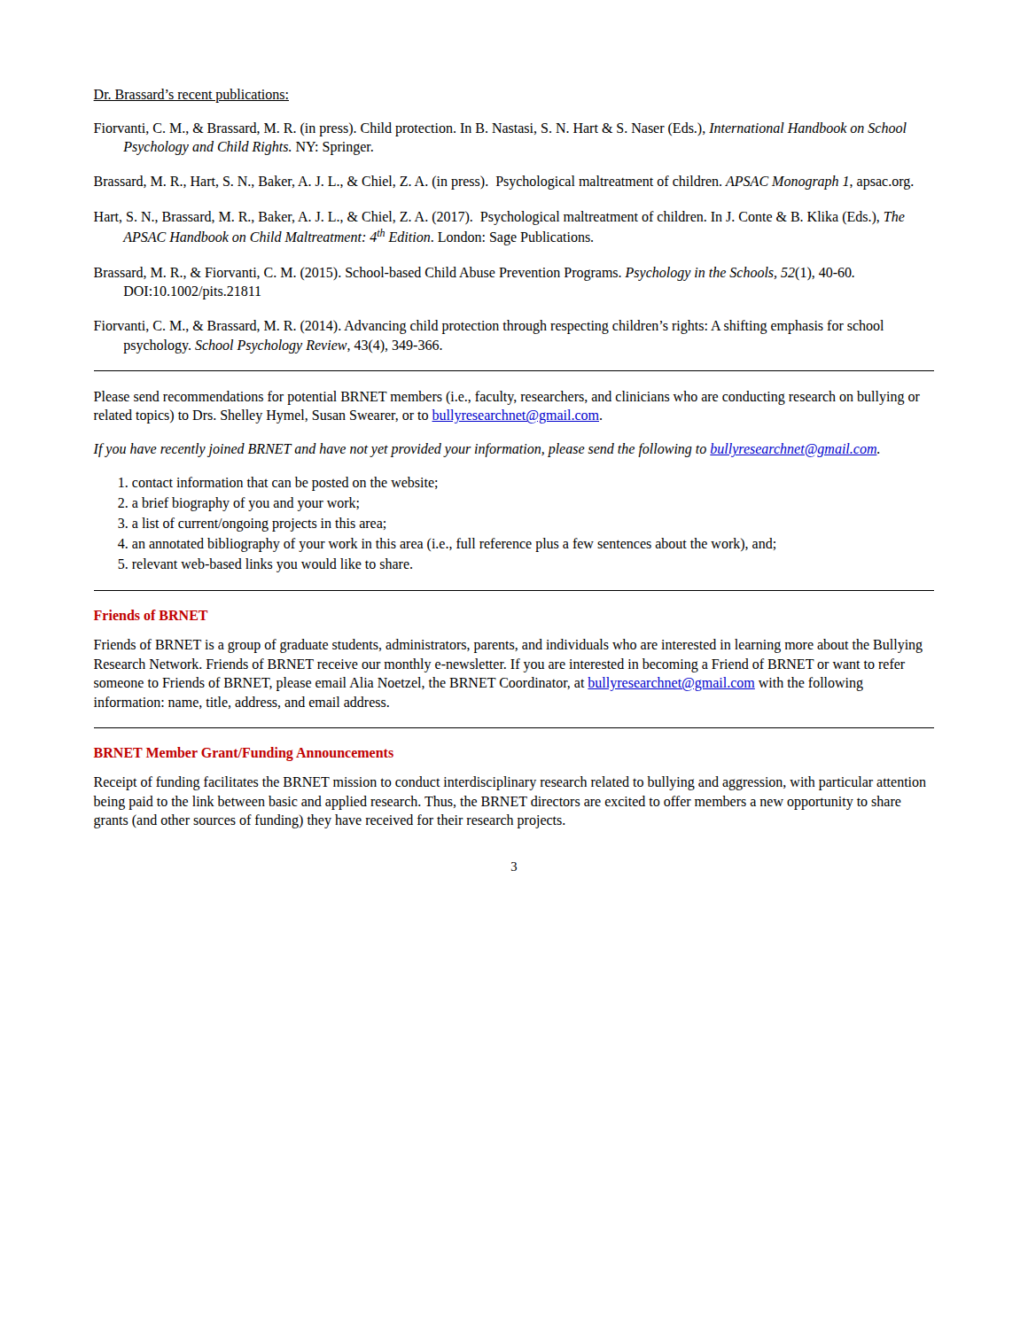Dr. Brassard’s recent publications:
Fiorvanti, C. M., & Brassard, M. R. (in press). Child protection. In B. Nastasi, S. N. Hart & S. Naser (Eds.), International Handbook on School Psychology and Child Rights. NY: Springer.
Brassard, M. R., Hart, S. N., Baker, A. J. L., & Chiel, Z. A. (in press). Psychological maltreatment of children. APSAC Monograph 1, apsac.org.
Hart, S. N., Brassard, M. R., Baker, A. J. L., & Chiel, Z. A. (2017). Psychological maltreatment of children. In J. Conte & B. Klika (Eds.), The APSAC Handbook on Child Maltreatment: 4th Edition. London: Sage Publications.
Brassard, M. R., & Fiorvanti, C. M. (2015). School-based Child Abuse Prevention Programs. Psychology in the Schools, 52(1), 40-60. DOI:10.1002/pits.21811
Fiorvanti, C. M., & Brassard, M. R. (2014). Advancing child protection through respecting children’s rights: A shifting emphasis for school psychology. School Psychology Review, 43(4), 349-366.
Please send recommendations for potential BRNET members (i.e., faculty, researchers, and clinicians who are conducting research on bullying or related topics) to Drs. Shelley Hymel, Susan Swearer, or to bullyresearchnet@gmail.com.
If you have recently joined BRNET and have not yet provided your information, please send the following to bullyresearchnet@gmail.com.
contact information that can be posted on the website;
a brief biography of you and your work;
a list of current/ongoing projects in this area;
an annotated bibliography of your work in this area (i.e., full reference plus a few sentences about the work), and;
relevant web-based links you would like to share.
Friends of BRNET
Friends of BRNET is a group of graduate students, administrators, parents, and individuals who are interested in learning more about the Bullying Research Network. Friends of BRNET receive our monthly e-newsletter. If you are interested in becoming a Friend of BRNET or want to refer someone to Friends of BRNET, please email Alia Noetzel, the BRNET Coordinator, at bullyresearchnet@gmail.com with the following information: name, title, address, and email address.
BRNET Member Grant/Funding Announcements
Receipt of funding facilitates the BRNET mission to conduct interdisciplinary research related to bullying and aggression, with particular attention being paid to the link between basic and applied research. Thus, the BRNET directors are excited to offer members a new opportunity to share grants (and other sources of funding) they have received for their research projects.
3